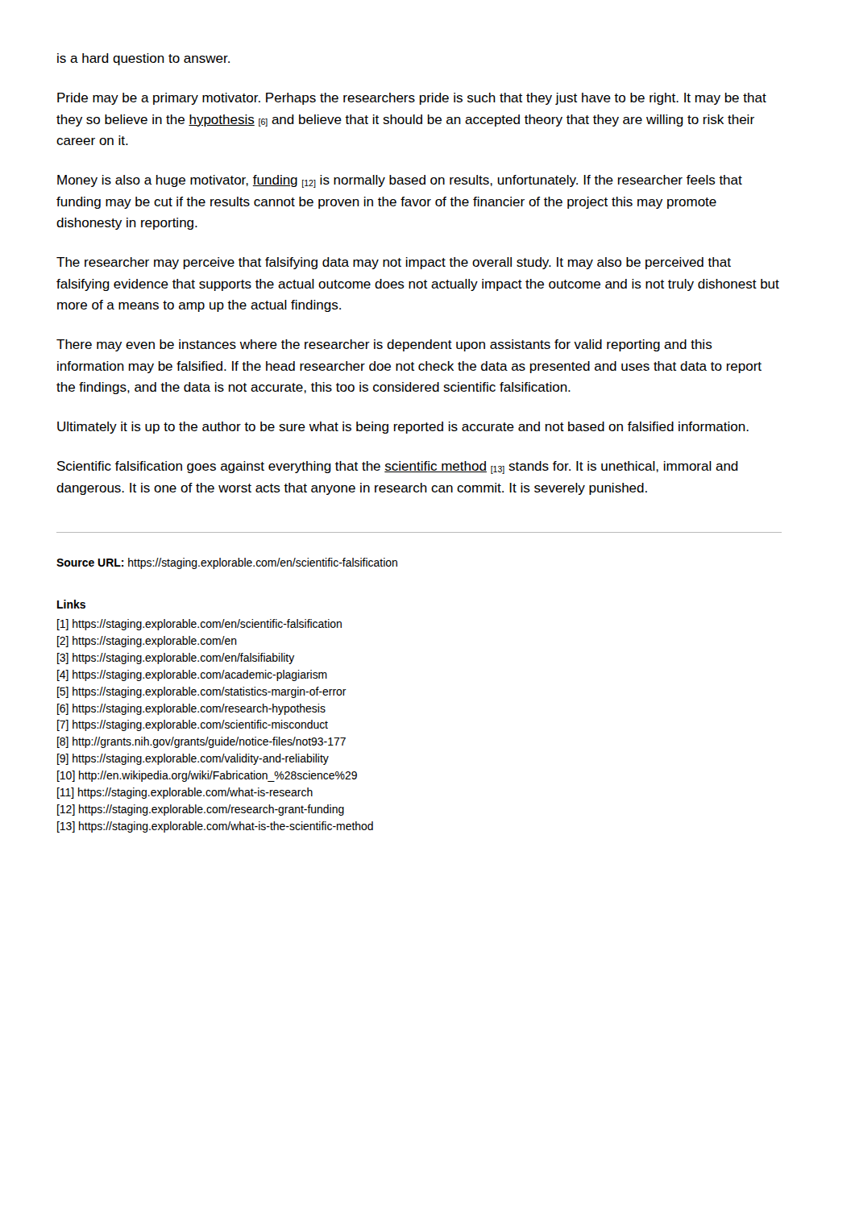is a hard question to answer.
Pride may be a primary motivator. Perhaps the researchers pride is such that they just have to be right. It may be that they so believe in the hypothesis [6] and believe that it should be an accepted theory that they are willing to risk their career on it.
Money is also a huge motivator, funding [12] is normally based on results, unfortunately. If the researcher feels that funding may be cut if the results cannot be proven in the favor of the financier of the project this may promote dishonesty in reporting.
The researcher may perceive that falsifying data may not impact the overall study. It may also be perceived that falsifying evidence that supports the actual outcome does not actually impact the outcome and is not truly dishonest but more of a means to amp up the actual findings.
There may even be instances where the researcher is dependent upon assistants for valid reporting and this information may be falsified. If the head researcher doe not check the data as presented and uses that data to report the findings, and the data is not accurate, this too is considered scientific falsification.
Ultimately it is up to the author to be sure what is being reported is accurate and not based on falsified information.
Scientific falsification goes against everything that the scientific method [13] stands for. It is unethical, immoral and dangerous. It is one of the worst acts that anyone in research can commit. It is severely punished.
Source URL: https://staging.explorable.com/en/scientific-falsification
Links
[1] https://staging.explorable.com/en/scientific-falsification
[2] https://staging.explorable.com/en
[3] https://staging.explorable.com/en/falsifiability
[4] https://staging.explorable.com/academic-plagiarism
[5] https://staging.explorable.com/statistics-margin-of-error
[6] https://staging.explorable.com/research-hypothesis
[7] https://staging.explorable.com/scientific-misconduct
[8] http://grants.nih.gov/grants/guide/notice-files/not93-177
[9] https://staging.explorable.com/validity-and-reliability
[10] http://en.wikipedia.org/wiki/Fabrication_%28science%29
[11] https://staging.explorable.com/what-is-research
[12] https://staging.explorable.com/research-grant-funding
[13] https://staging.explorable.com/what-is-the-scientific-method